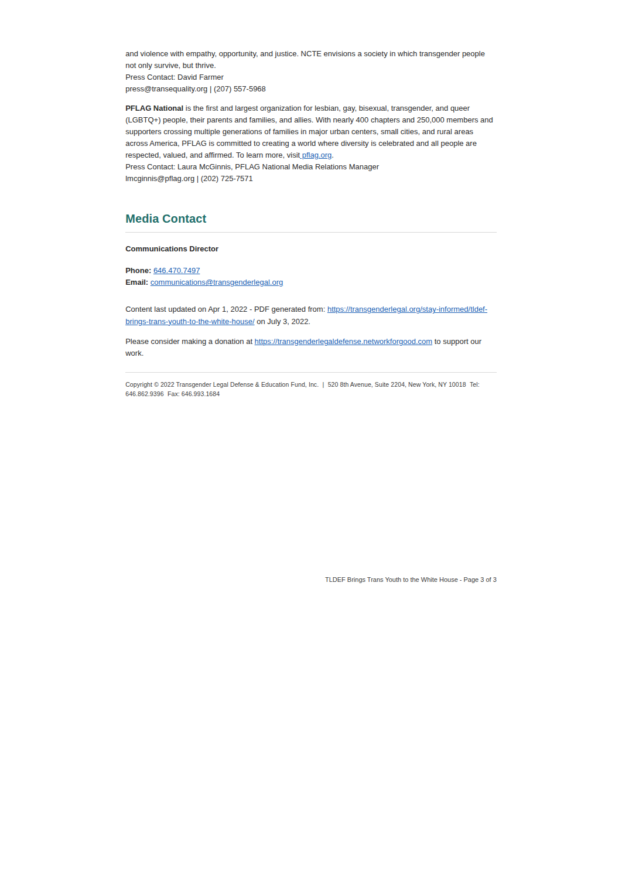and violence with empathy, opportunity, and justice. NCTE envisions a society in which transgender people not only survive, but thrive.
Press Contact: David Farmer
press@transequality.org | (207) 557-5968
PFLAG National is the first and largest organization for lesbian, gay, bisexual, transgender, and queer (LGBTQ+) people, their parents and families, and allies. With nearly 400 chapters and 250,000 members and supporters crossing multiple generations of families in major urban centers, small cities, and rural areas across America, PFLAG is committed to creating a world where diversity is celebrated and all people are respected, valued, and affirmed. To learn more, visit pflag.org.
Press Contact: Laura McGinnis, PFLAG National Media Relations Manager
lmcginnis@pflag.org | (202) 725-7571
Media Contact
Communications Director
Phone: 646.470.7497
Email: communications@transgenderlegal.org
Content last updated on Apr 1, 2022 - PDF generated from: https://transgenderlegal.org/stay-informed/tldef-brings-trans-youth-to-the-white-house/ on July 3, 2022.
Please consider making a donation at https://transgenderlegaldefense.networkforgood.com to support our work.
Copyright © 2022 Transgender Legal Defense & Education Fund, Inc. | 520 8th Avenue, Suite 2204, New York, NY 10018 Tel: 646.862.9396 Fax: 646.993.1684
TLDEF Brings Trans Youth to the White House - Page 3 of 3